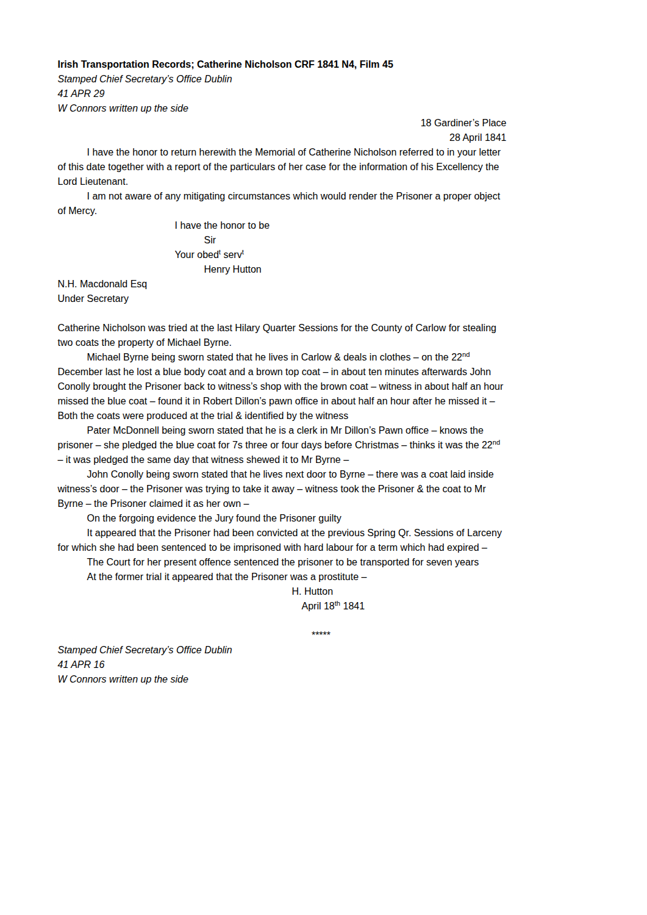Irish Transportation Records; Catherine Nicholson CRF 1841 N4, Film 45
Stamped Chief Secretary’s Office Dublin
41 APR 29
W Connors written up the side
18 Gardiner’s Place
28 April 1841
I have the honor to return herewith the Memorial of Catherine Nicholson referred to in your letter of this date together with a report of the particulars of her case for the information of his Excellency the Lord Lieutenant.
I am not aware of any mitigating circumstances which would render the Prisoner a proper object of Mercy.
I have the honor to be
Sir
Your obedt servt
Henry Hutton
N.H. Macdonald Esq
Under Secretary
Catherine Nicholson was tried at the last Hilary Quarter Sessions for the County of Carlow for stealing two coats the property of Michael Byrne.
Michael Byrne being sworn stated that he lives in Carlow & deals in clothes – on the 22nd December last he lost a blue body coat and a brown top coat – in about ten minutes afterwards John Conolly brought the Prisoner back to witness’s shop with the brown coat – witness in about half an hour missed the blue coat – found it in Robert Dillon’s pawn office in about half an hour after he missed it – Both the coats were produced at the trial & identified by the witness
Pater McDonnell being sworn stated that he is a clerk in Mr Dillon’s Pawn office – knows the prisoner – she pledged the blue coat for 7s three or four days before Christmas – thinks it was the 22nd – it was pledged the same day that witness shewed it to Mr Byrne –
John Conolly being sworn stated that he lives next door to Byrne – there was a coat laid inside witness’s door – the Prisoner was trying to take it away – witness took the Prisoner & the coat to Mr Byrne – the Prisoner claimed it as her own –
On the forgoing evidence the Jury found the Prisoner guilty
It appeared that the Prisoner had been convicted at the previous Spring Qr. Sessions of Larceny for which she had been sentenced to be imprisoned with hard labour for a term which had expired –
The Court for her present offence sentenced the prisoner to be transported for seven years
At the former trial it appeared that the Prisoner was a prostitute –
H. Hutton
April 18th 1841
*****
Stamped Chief Secretary’s Office Dublin
41 APR 16
W Connors written up the side